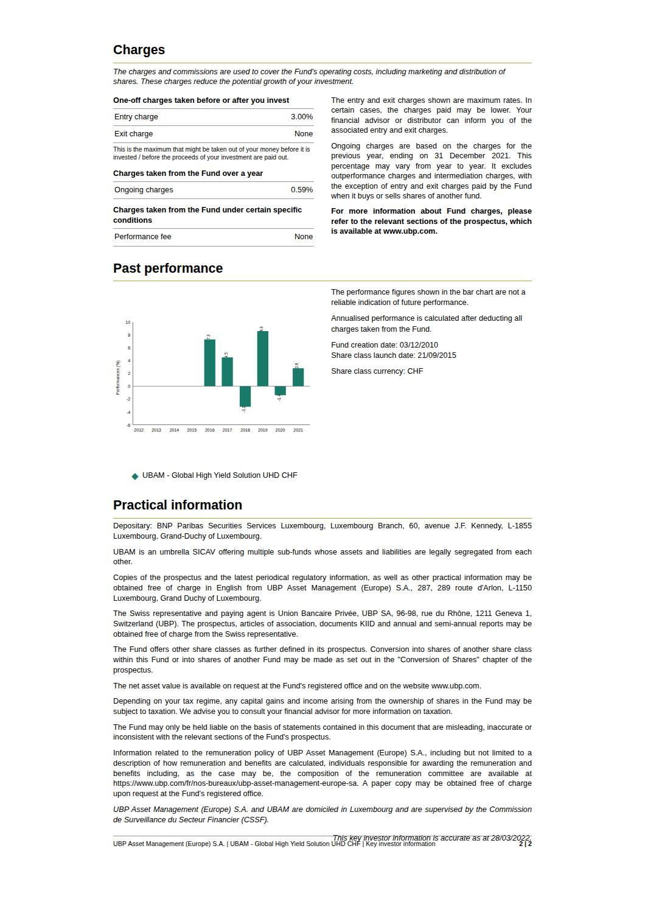Charges
The charges and commissions are used to cover the Fund's operating costs, including marketing and distribution of shares. These charges reduce the potential growth of your investment.
One-off charges taken before or after you invest
| Entry charge | 3.00% |
| Exit charge | None |
This is the maximum that might be taken out of your money before it is invested / before the proceeds of your investment are paid out.
Charges taken from the Fund over a year
| Ongoing charges | 0.59% |
Charges taken from the Fund under certain specific conditions
| Performance fee | None |
The entry and exit charges shown are maximum rates. In certain cases, the charges paid may be lower. Your financial advisor or distributor can inform you of the associated entry and exit charges.
Ongoing charges are based on the charges for the previous year, ending on 31 December 2021. This percentage may vary from year to year. It excludes outperformance charges and intermediation charges, with the exception of entry and exit charges paid by the Fund when it buys or sells shares of another fund.
For more information about Fund charges, please refer to the relevant sections of the prospectus, which is available at www.ubp.com.
Past performance
Performances (%) 10 8 6 4 2 0 -2 -4 -6 7.3 4.5 -3.2 8.6 -1.4 2.8 2012 2013 2014 2015 2016 2017 2018 2019 2020 2021
◆ UBAM - Global High Yield Solution UHD CHF
The performance figures shown in the bar chart are not a reliable indication of future performance.
Annualised performance is calculated after deducting all charges taken from the Fund.
Fund creation date: 03/12/2010
Share class launch date: 21/09/2015
Share class currency: CHF
Practical information
Depositary: BNP Paribas Securities Services Luxembourg, Luxembourg Branch, 60, avenue J.F. Kennedy, L-1855 Luxembourg, Grand-Duchy of Luxembourg.
UBAM is an umbrella SICAV offering multiple sub-funds whose assets and liabilities are legally segregated from each other.
Copies of the prospectus and the latest periodical regulatory information, as well as other practical information may be obtained free of charge in English from UBP Asset Management (Europe) S.A., 287, 289 route d'Arlon, L-1150 Luxembourg, Grand Duchy of Luxembourg.
The Swiss representative and paying agent is Union Bancaire Privée, UBP SA, 96-98, rue du Rhône, 1211 Geneva 1, Switzerland (UBP). The prospectus, articles of association, documents KIID and annual and semi-annual reports may be obtained free of charge from the Swiss representative.
The Fund offers other share classes as further defined in its prospectus. Conversion into shares of another share class within this Fund or into shares of another Fund may be made as set out in the "Conversion of Shares" chapter of the prospectus.
The net asset value is available on request at the Fund's registered office and on the website www.ubp.com.
Depending on your tax regime, any capital gains and income arising from the ownership of shares in the Fund may be subject to taxation. We advise you to consult your financial advisor for more information on taxation.
The Fund may only be held liable on the basis of statements contained in this document that are misleading, inaccurate or inconsistent with the relevant sections of the Fund's prospectus.
Information related to the remuneration policy of UBP Asset Management (Europe) S.A., including but not limited to a description of how remuneration and benefits are calculated, individuals responsible for awarding the remuneration and benefits including, as the case may be, the composition of the remuneration committee are available at https://www.ubp.com/fr/nos-bureaux/ubp-asset-management-europe-sa. A paper copy may be obtained free of charge upon request at the Fund's registered office.
UBP Asset Management (Europe) S.A. and UBAM are domiciled in Luxembourg and are supervised by the Commission de Surveillance du Secteur Financier (CSSF).
This key investor information is accurate as at 28/03/2022.
UBP Asset Management (Europe) S.A. | UBAM - Global High Yield Solution UHD CHF | Key investor information
2 | 2